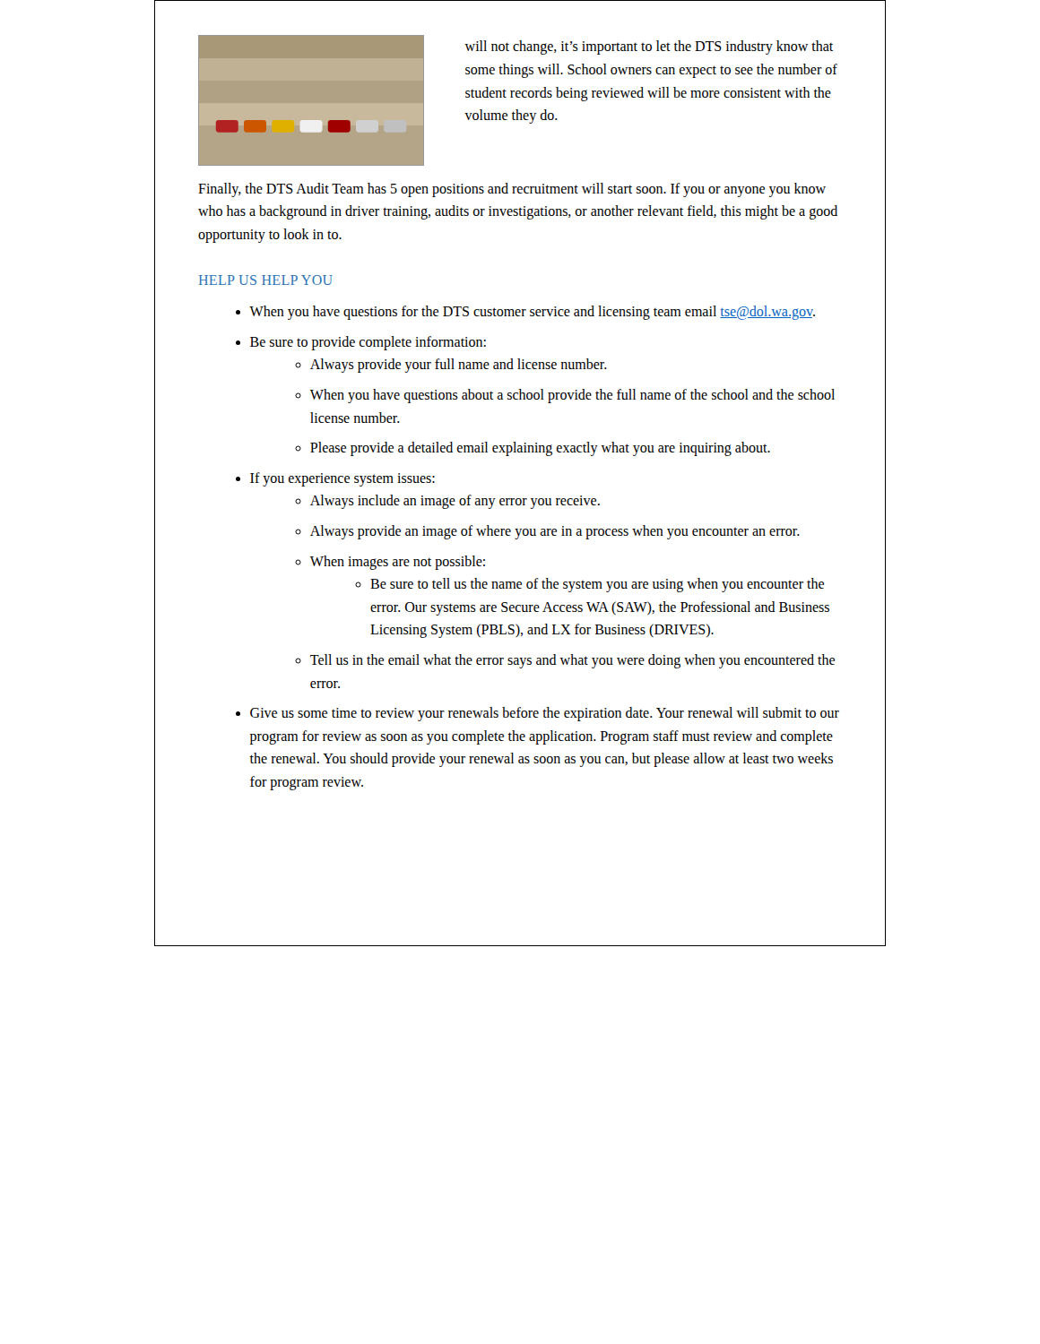will not change, it’s important to let the DTS industry know that some things will. School owners can expect to see the number of student records being reviewed will be more consistent with the volume they do.
Finally, the DTS Audit Team has 5 open positions and recruitment will start soon. If you or anyone you know who has a background in driver training, audits or investigations, or another relevant field, this might be a good opportunity to look in to.
HELP US HELP YOU
When you have questions for the DTS customer service and licensing team email tse@dol.wa.gov.
Be sure to provide complete information:
Always provide your full name and license number.
When you have questions about a school provide the full name of the school and the school license number.
Please provide a detailed email explaining exactly what you are inquiring about.
If you experience system issues:
Always include an image of any error you receive.
Always provide an image of where you are in a process when you encounter an error.
When images are not possible:
Be sure to tell us the name of the system you are using when you encounter the error. Our systems are Secure Access WA (SAW), the Professional and Business Licensing System (PBLS), and LX for Business (DRIVES).
Tell us in the email what the error says and what you were doing when you encountered the error.
Give us some time to review your renewals before the expiration date. Your renewal will submit to our program for review as soon as you complete the application. Program staff must review and complete the renewal. You should provide your renewal as soon as you can, but please allow at least two weeks for program review.